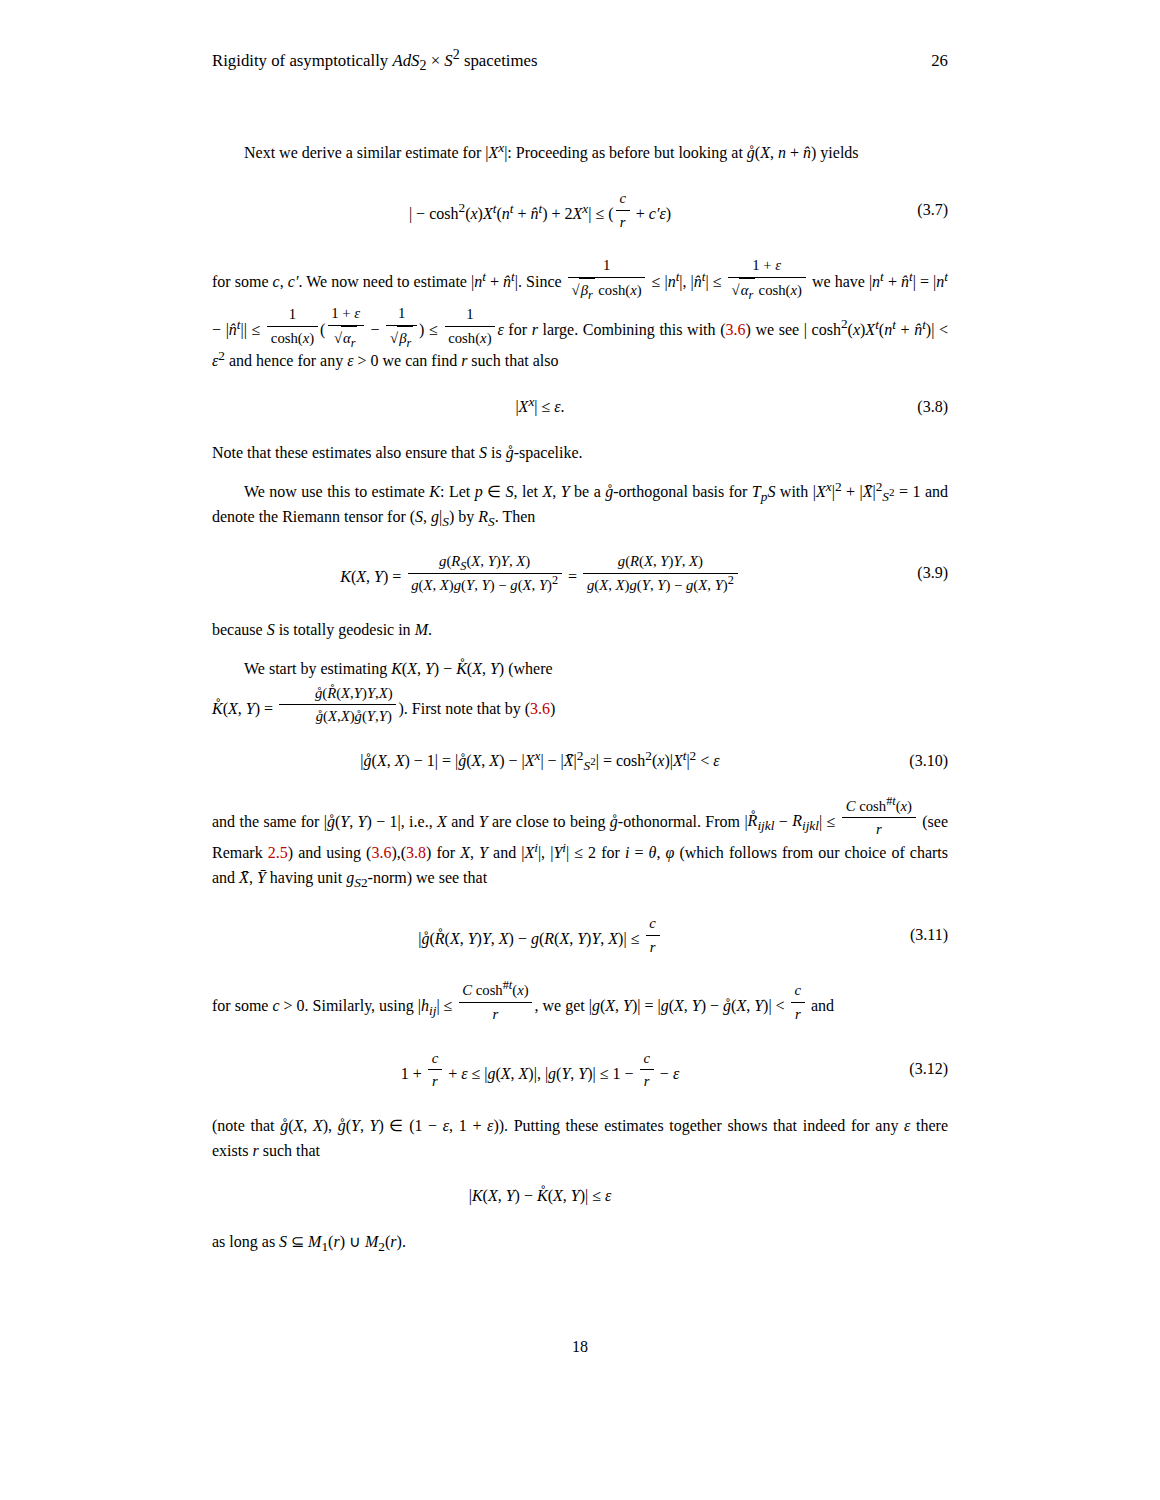Rigidity of asymptotically AdS2 × S2 spacetimes 26
Next we derive a similar estimate for |Xx|: Proceeding as before but looking at g̊(X, n + n̂) yields
| − cosh2(x)Xt(nt + n̂t) + 2Xx| ≤ (cr + c′ε) (3.7)
for some c, c′. We now need to estimate |nt + n̂t|. Since 1√βr cosh(x) ≤ |nt|, |n̂t| ≤ 1 + ε√αr cosh(x) we have |nt + n̂t| = |nt − |n̂t|| ≤ 1 cosh(x)(1 + ε√αr − 1√βr) ≤ 1 cosh(x) ε for r large. Combining this with (3.6) we see | cosh2(x)Xt(nt + n̂t)| < ε2 and hence for any ε > 0 we can find r such that also
|Xx| ≤ ε. (3.8)
Note that these estimates also ensure that S is g̊-spacelike.
We now use this to estimate K: Let p ∈ S, let X, Y be a g̊-orthogonal basis for TpS with |Xx|2 + |X̄|2S2 = 1 and denote the Riemann tensor for (S, g|S) by RS. Then
K(X, Y) = g(RS(X, Y)Y, X) g(X, X)g(Y, Y) − g(X, Y)2 = g(R(X, Y)Y, X) g(X, X)g(Y, Y) − g(X, Y)2 (3.9)
because S is totally geodesic in M.
We start by estimating K(X, Y) − K̊(X, Y) (where
K̊(X, Y) = g̊(R̊(X,Y)Y,X) g̊(X,X)g̊(Y,Y)). First note that by (3.6)
|g̊(X, X) − 1| = |g̊(X, X) − |Xx| − |X̄|2S2| = cosh2(x)|Xt|2 < ε (3.10)
and the same for |g̊(Y, Y) − 1|, i.e., X and Y are close to being g̊-othonormal. From |R̊ijkl − Rijkl| ≤ C cosh#t(x) r (see Remark 2.5) and using (3.6),(3.8) for X, Y and |Xi|, |Yi| ≤ 2 for i = θ, φ (which follows from our choice of charts and X̄, Ȳ having unit gS2-norm) we see that
|g̊(R̊(X, Y)Y, X) − g(R(X, Y)Y, X)| ≤ cr (3.11)
for some c > 0. Similarly, using |hij| ≤ C cosh#t(x) r, we get |g(X, Y)| = |g(X, Y) − g̊(X, Y)| < cr and
1 + cr + ε ≤ |g(X, X)|, |g(Y, Y)| ≤ 1 − cr − ε (3.12)
(note that g̊(X, X), g̊(Y, Y) ∈ (1 − ε, 1 + ε)). Putting these estimates together shows that indeed for any ε there exists r such that
|K(X, Y) − K̊(X, Y)| ≤ ε
as long as S ⊆ M1(r) ∪ M2(r).
18